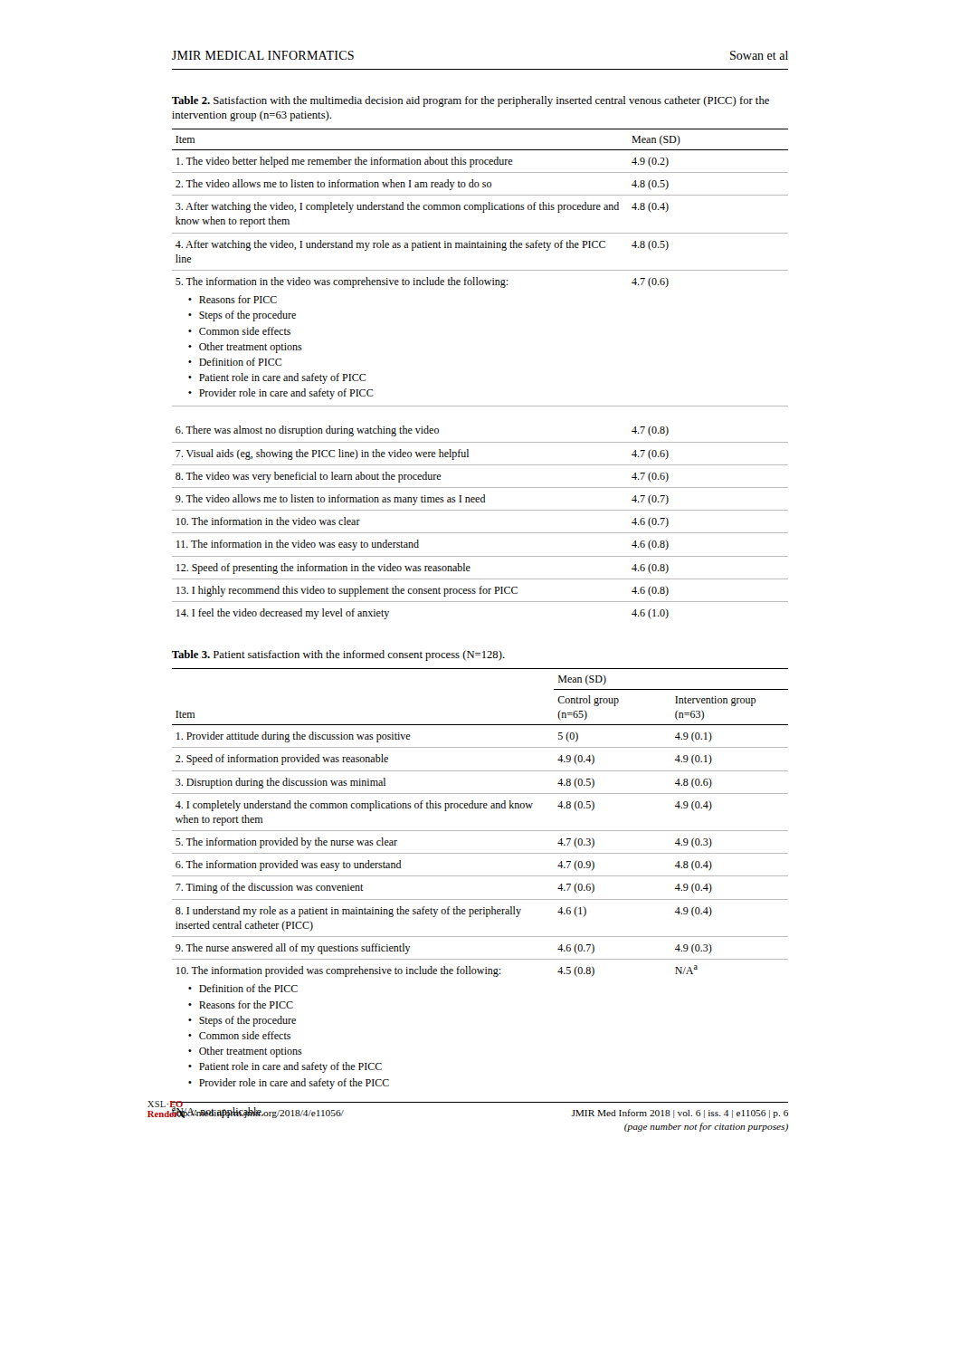JMIR MEDICAL INFORMATICS Sowan et al
Table 2. Satisfaction with the multimedia decision aid program for the peripherally inserted central venous catheter (PICC) for the intervention group (n=63 patients).
| Item | Mean (SD) |
| --- | --- |
| 1. The video better helped me remember the information about this procedure | 4.9 (0.2) |
| 2. The video allows me to listen to information when I am ready to do so | 4.8 (0.5) |
| 3. After watching the video, I completely understand the common complications of this procedure and know when to report them | 4.8 (0.4) |
| 4. After watching the video, I understand my role as a patient in maintaining the safety of the PICC line | 4.8 (0.5) |
| 5. The information in the video was comprehensive to include the following: Reasons for PICC Steps of the procedure Common side effects Other treatment options Definition of PICC Patient role in care and safety of PICC Provider role in care and safety of PICC | 4.7 (0.6) |
| 6. There was almost no disruption during watching the video | 4.7 (0.8) |
| 7. Visual aids (eg, showing the PICC line) in the video were helpful | 4.7 (0.6) |
| 8. The video was very beneficial to learn about the procedure | 4.7 (0.6) |
| 9. The video allows me to listen to information as many times as I need | 4.7 (0.7) |
| 10. The information in the video was clear | 4.6 (0.7) |
| 11. The information in the video was easy to understand | 4.6 (0.8) |
| 12. Speed of presenting the information in the video was reasonable | 4.6 (0.8) |
| 13. I highly recommend this video to supplement the consent process for PICC | 4.6 (0.8) |
| 14. I feel the video decreased my level of anxiety | 4.6 (1.0) |
Table 3. Patient satisfaction with the informed consent process (N=128).
| Item | Mean (SD) |
| --- | --- |
| Control group (n=65) | Intervention group (n=63) |
| 1. Provider attitude during the discussion was positive | 5 (0) | 4.9 (0.1) |
| 2. Speed of information provided was reasonable | 4.9 (0.4) | 4.9 (0.1) |
| 3. Disruption during the discussion was minimal | 4.8 (0.5) | 4.8 (0.6) |
| 4. I completely understand the common complications of this procedure and know when to report them | 4.8 (0.5) | 4.9 (0.4) |
| 5. The information provided by the nurse was clear | 4.7 (0.3) | 4.9 (0.3) |
| 6. The information provided was easy to understand | 4.7 (0.9) | 4.8 (0.4) |
| 7. Timing of the discussion was convenient | 4.7 (0.6) | 4.9 (0.4) |
| 8. I understand my role as a patient in maintaining the safety of the peripherally inserted central catheter (PICC) | 4.6 (1) | 4.9 (0.4) |
| 9. The nurse answered all of my questions sufficiently | 4.6 (0.7) | 4.9 (0.3) |
| 10. The information provided was comprehensive to include the following: Definition of the PICC Reasons for the PICC Steps of the procedure Common side effects Other treatment options Patient role in care and safety of the PICC Provider role in care and safety of the PICC | 4.5 (0.8) | N/A a |
aN/A: not applicable.
http://medinform.jmir.org/2018/4/e11056/
JMIR Med Inform 2018 | vol. 6 | iss. 4 | e11056 | p. 6
(page number not for citation purposes)
XSL·FO
Render X